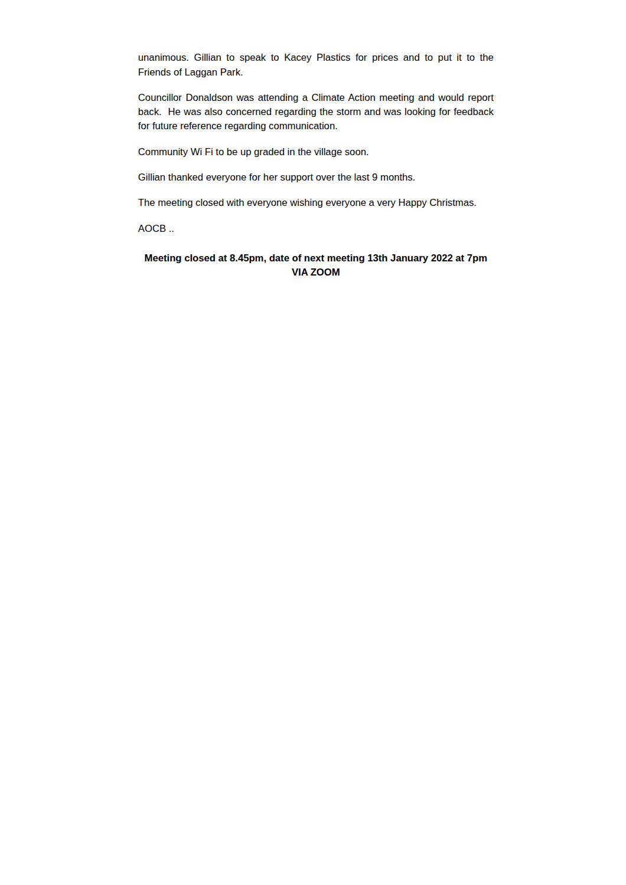unanimous. Gillian to speak to Kacey Plastics for prices and to put it to the Friends of Laggan Park.
Councillor Donaldson was attending a Climate Action meeting and would report back. He was also concerned regarding the storm and was looking for feedback for future reference regarding communication.
Community Wi Fi to be up graded in the village soon.
Gillian thanked everyone for her support over the last 9 months.
The meeting closed with everyone wishing everyone a very Happy Christmas.
AOCB ..
Meeting closed at 8.45pm, date of next meeting 13th January 2022 at 7pm
VIA ZOOM